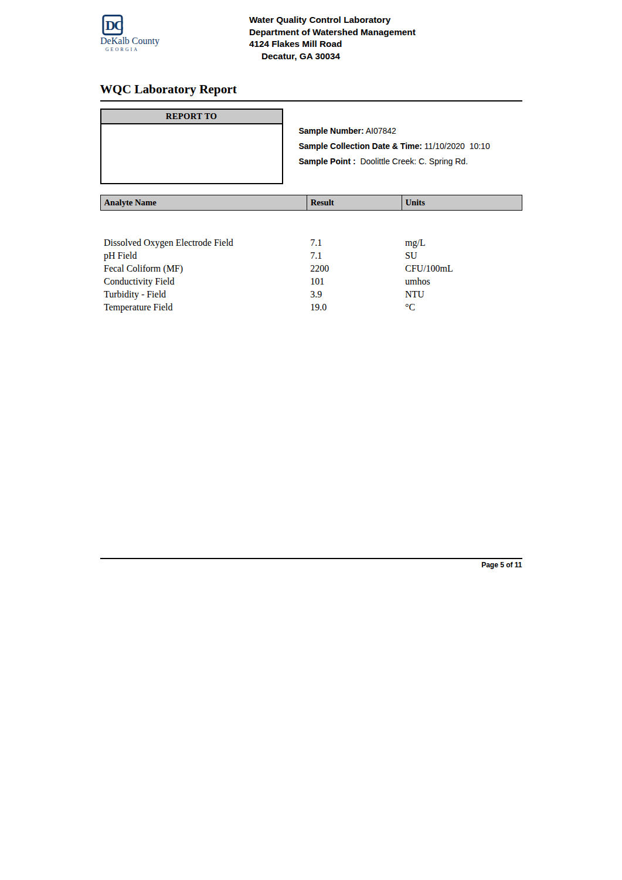Water Quality Control Laboratory
Department of Watershed Management
4124 Flakes Mill Road
Decatur, GA 30034
WQC Laboratory Report
REPORT TO
Sample Number: AI07842
Sample Collection Date & Time: 11/10/2020 10:10
Sample Point : Doolittle Creek: C. Spring Rd.
| Analyte Name | Result | Units |
| --- | --- | --- |
| Dissolved Oxygen Electrode Field | 7.1 | mg/L |
| pH Field | 7.1 | SU |
| Fecal Coliform (MF) | 2200 | CFU/100mL |
| Conductivity Field | 101 | umhos |
| Turbidity - Field | 3.9 | NTU |
| Temperature Field | 19.0 | °C |
Page 5 of 11